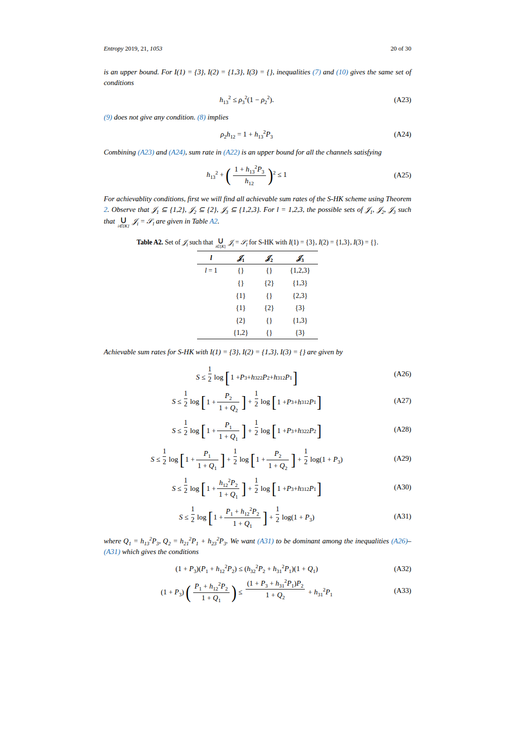Entropy 2019, 21, 1053
20 of 30
is an upper bound. For I(1) = {3}, I(2) = {1,3}, I(3) = {}, inequalities (7) and (10) gives the same set of conditions
h132 ≤ ρ32(1 − ρ22).
(A23)
(9) does not give any condition. (8) implies
ρ2h12 = 1 + h132P3
(A24)
Combining (A23) and (A24), sum rate in (A22) is an upper bound for all the channels satisfying
h132 + (1 + h132P3 h12) 2 ≤ 1
(A25)
For achievablity conditions, first we will find all achievable sum rates of the S-HK scheme using Theorem 2. Observe that 𝒥1 ⊆ {1,2}, 𝒥2 ⊆ {2}, 𝒥3 ⊆ {1,2,3}. For l = 1,2,3, the possible sets of 𝒥1, 𝒥2, 𝒥3 such that ∪i∈[K] 𝒥i = 𝒮l are given in Table A2.
Table A2. Set of 𝒥i such that ∪i∈[K] 𝒥i = 𝒮l for S-HK with I(1) = {3}, I(2) = {1,3}, I(3) = {}.
| l | 𝒥 1 | 𝒥 2 | 𝒥 3 |
| --- | --- | --- | --- |
| l = 1 | {} | {} | {1,2,3} |
| | {} | {2} | {1,3} |
| | {1} | {} | {2,3} |
| | {1} | {2} | {3} |
| | {2} | {} | {1,3} |
| | {1,2} | {} | {3} |
Achievable sum rates for S-HK with I(1) = {3}, I(2) = {1,3}, I(3) = {} are given by
S ≤ 12 log [1 + P3 + h322P2 + h312P1]
(A26)
S ≤ 12 log [1 + P21 + Q2] + 12 log [1 + P3 + h312P1]
(A27)
S ≤ 12 log [1 + P11 + Q1] + 12 log [1 + P3 + h322P2]
(A28)
S ≤ 12 log [1 + P11 + Q1] + 12 log [1 + P21 + Q2] + 12 log(1 + P3)
(A29)
S ≤ 12 log [1 + h122P21 + Q1] + 12 log [1 + P3 + h312P1]
(A30)
S ≤ 12 log [1 + P1 + h122P21 + Q1] + 12 log(1 + P3)
(A31)
where Q1 = h132P3, Q2 = h212P1 + h232P3. We want (A31) to be dominant among the inequalities (A26)–(A31) which gives the conditions
(1 + P3)(P1 + h122P2) ≤ (h322P2 + h312P1)(1 + Q1)
(A32)
(1 + P3) (P1 + h122P21 + Q1) ≤ (1 + P3 + h312P1)P21 + Q2 + h312P1
(A33)